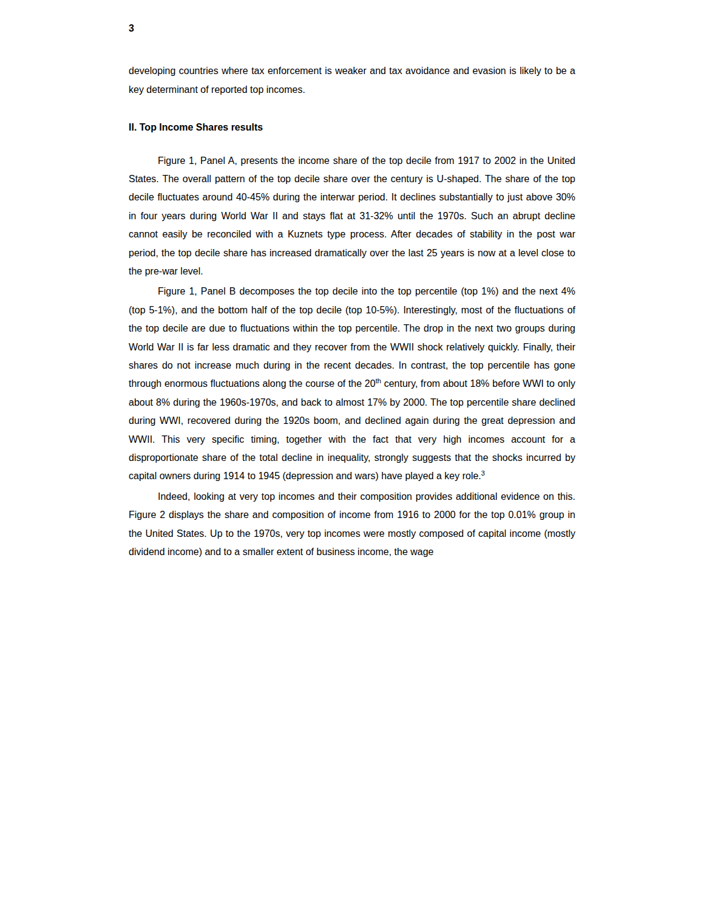3
developing countries where tax enforcement is weaker and tax avoidance and evasion is likely to be a key determinant of reported top incomes.
II. Top Income Shares results
Figure 1, Panel A, presents the income share of the top decile from 1917 to 2002 in the United States. The overall pattern of the top decile share over the century is U-shaped. The share of the top decile fluctuates around 40-45% during the interwar period. It declines substantially to just above 30% in four years during World War II and stays flat at 31-32% until the 1970s. Such an abrupt decline cannot easily be reconciled with a Kuznets type process. After decades of stability in the post war period, the top decile share has increased dramatically over the last 25 years is now at a level close to the pre-war level.
Figure 1, Panel B decomposes the top decile into the top percentile (top 1%) and the next 4% (top 5-1%), and the bottom half of the top decile (top 10-5%). Interestingly, most of the fluctuations of the top decile are due to fluctuations within the top percentile. The drop in the next two groups during World War II is far less dramatic and they recover from the WWII shock relatively quickly. Finally, their shares do not increase much during in the recent decades. In contrast, the top percentile has gone through enormous fluctuations along the course of the 20th century, from about 18% before WWI to only about 8% during the 1960s-1970s, and back to almost 17% by 2000. The top percentile share declined during WWI, recovered during the 1920s boom, and declined again during the great depression and WWII. This very specific timing, together with the fact that very high incomes account for a disproportionate share of the total decline in inequality, strongly suggests that the shocks incurred by capital owners during 1914 to 1945 (depression and wars) have played a key role.3
Indeed, looking at very top incomes and their composition provides additional evidence on this. Figure 2 displays the share and composition of income from 1916 to 2000 for the top 0.01% group in the United States. Up to the 1970s, very top incomes were mostly composed of capital income (mostly dividend income) and to a smaller extent of business income, the wage